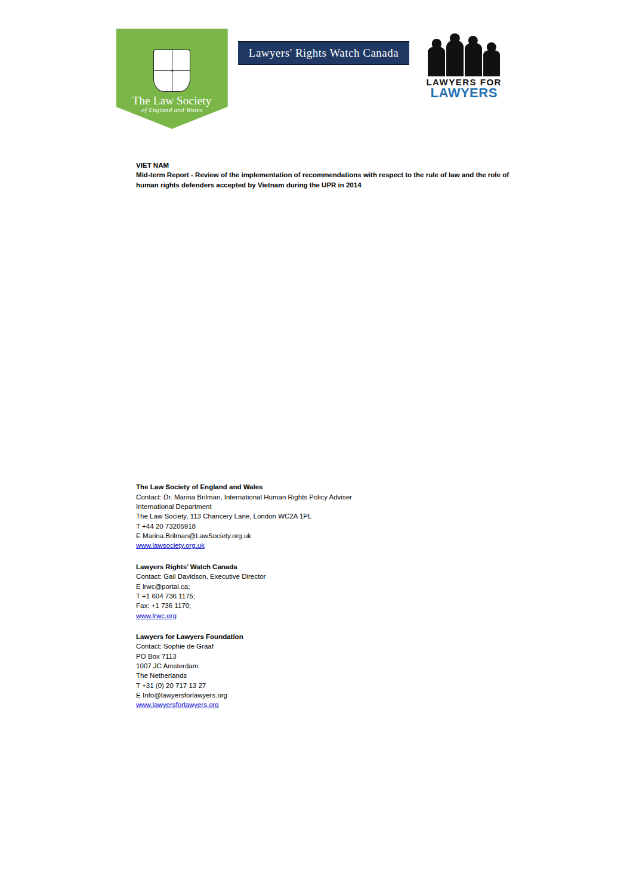⚔
The Law Society
of England and Wales
Lawyers' Rights Watch Canada
LAWYERS FOR
LAWYERS
VIET NAM
Mid-term Report - Review of the implementation of recommendations with respect to the rule of law and the role of human rights defenders accepted by Vietnam during the UPR in 2014
The Law Society of England and Wales
Contact: Dr. Marina Brilman, International Human Rights Policy Adviser
International Department
The Law Society, 113 Chancery Lane, London WC2A 1PL
T +44 20 73205918
E Marina.Brilman@LawSociety.org.uk
www.lawsociety.org.uk
Lawyers Rights’ Watch Canada
Contact: Gail Davidson, Executive Director
E lrwc@portal.ca;
T +1 604 736 1175;
Fax: +1 736 1170;
www.lrwc.org
Lawyers for Lawyers Foundation
Contact: Sophie de Graaf
PO Box 7113
1007 JC Amsterdam
The Netherlands
T +31 (0) 20 717 13 27
E Info@lawyersforlawyers.org
www.lawyersforlawyers.org